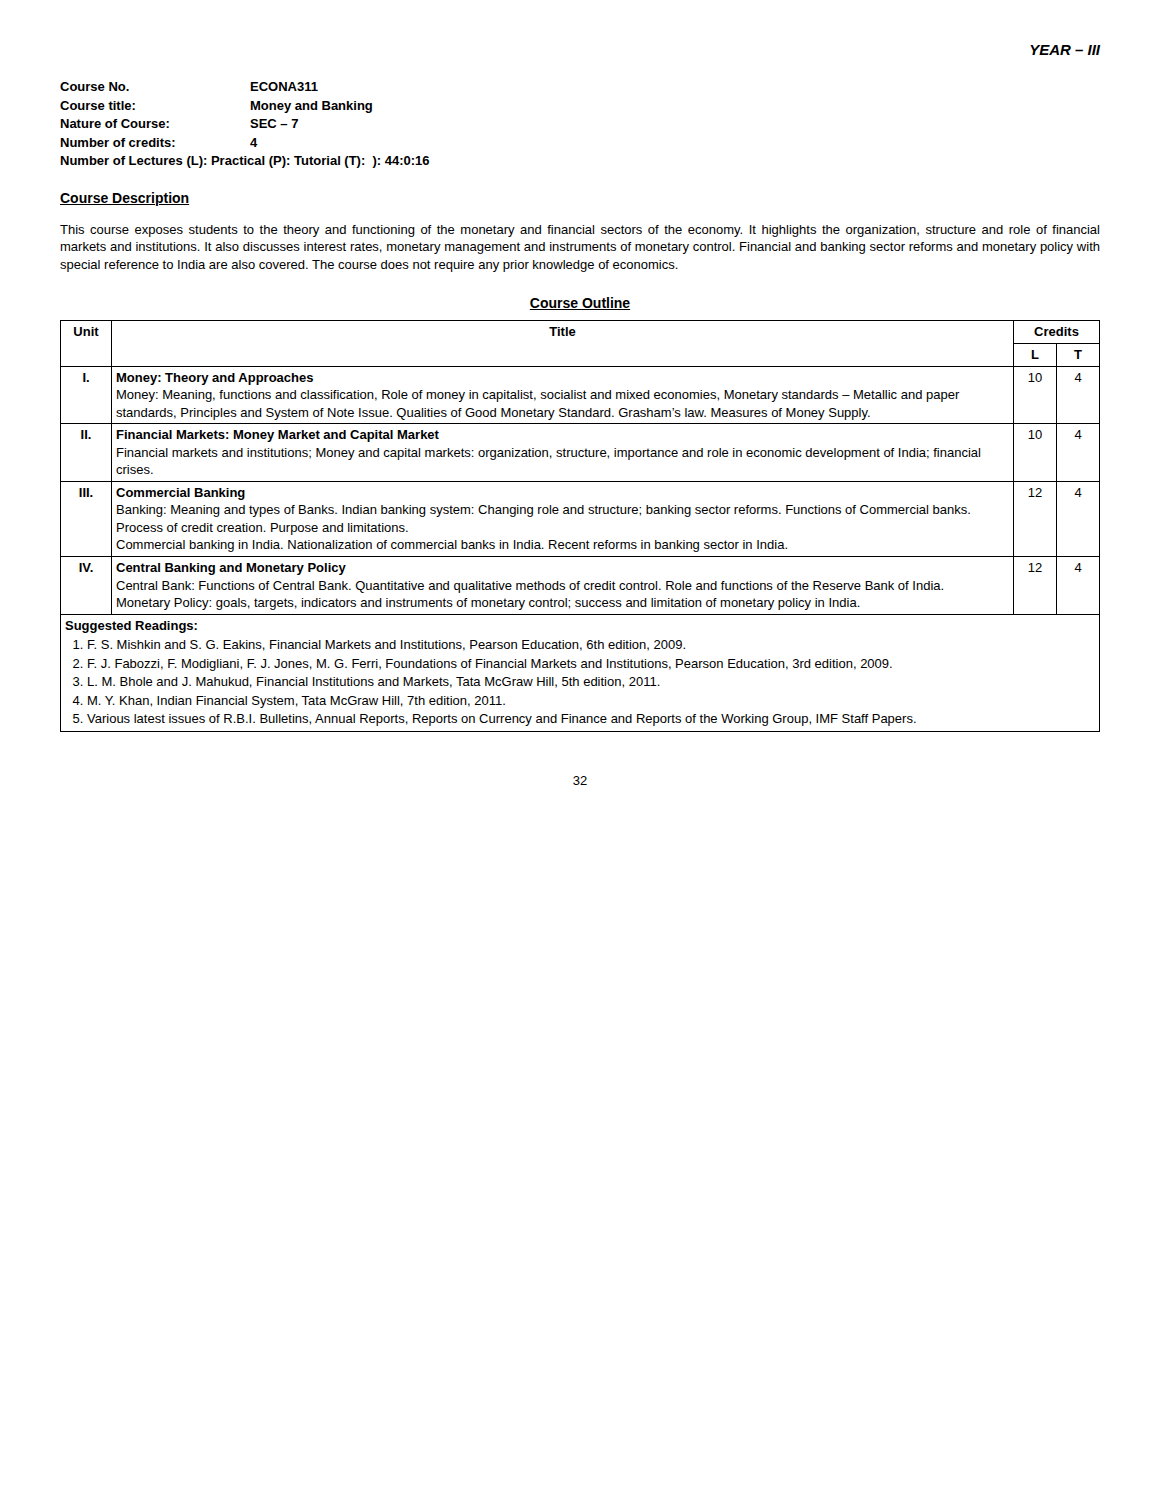YEAR – III
| Course No. | ECONA311 |
| Course title: | Money and Banking |
| Nature of Course: | SEC – 7 |
| Number of credits: | 4 |
| Number of Lectures (L): Practical (P): Tutorial (T): ): 44:0:16 |
Course Description
This course exposes students to the theory and functioning of the monetary and financial sectors of the economy. It highlights the organization, structure and role of financial markets and institutions. It also discusses interest rates, monetary management and instruments of monetary control. Financial and banking sector reforms and monetary policy with special reference to India are also covered. The course does not require any prior knowledge of economics.
Course Outline
| Unit | Title | Credits |
| --- | --- | --- |
| L | T |
| I. | Money: Theory and Approaches Money: Meaning, functions and classification, Role of money in capitalist, socialist and mixed economies, Monetary standards – Metallic and paper standards, Principles and System of Note Issue. Qualities of Good Monetary Standard. Grasham’s law. Measures of Money Supply. | 10 | 4 |
| II. | Financial Markets: Money Market and Capital Market Financial markets and institutions; Money and capital markets: organization, structure, importance and role in economic development of India; financial crises. | 10 | 4 |
| III. | Commercial Banking Banking: Meaning and types of Banks. Indian banking system: Changing role and structure; banking sector reforms. Functions of Commercial banks. Process of credit creation. Purpose and limitations. Commercial banking in India. Nationalization of commercial banks in India. Recent reforms in banking sector in India. | 12 | 4 |
| IV. | Central Banking and Monetary Policy Central Bank: Functions of Central Bank. Quantitative and qualitative methods of credit control. Role and functions of the Reserve Bank of India. Monetary Policy: goals, targets, indicators and instruments of monetary control; success and limitation of monetary policy in India. | 12 | 4 |
| Suggested Readings: F. S. Mishkin and S. G. Eakins, Financial Markets and Institutions, Pearson Education, 6th edition, 2009. F. J. Fabozzi, F. Modigliani, F. J. Jones, M. G. Ferri, Foundations of Financial Markets and Institutions, Pearson Education, 3rd edition, 2009. L. M. Bhole and J. Mahukud, Financial Institutions and Markets, Tata McGraw Hill, 5th edition, 2011. M. Y. Khan, Indian Financial System, Tata McGraw Hill, 7th edition, 2011. Various latest issues of R.B.I. Bulletins, Annual Reports, Reports on Currency and Finance and Reports of the Working Group, IMF Staff Papers. |
32